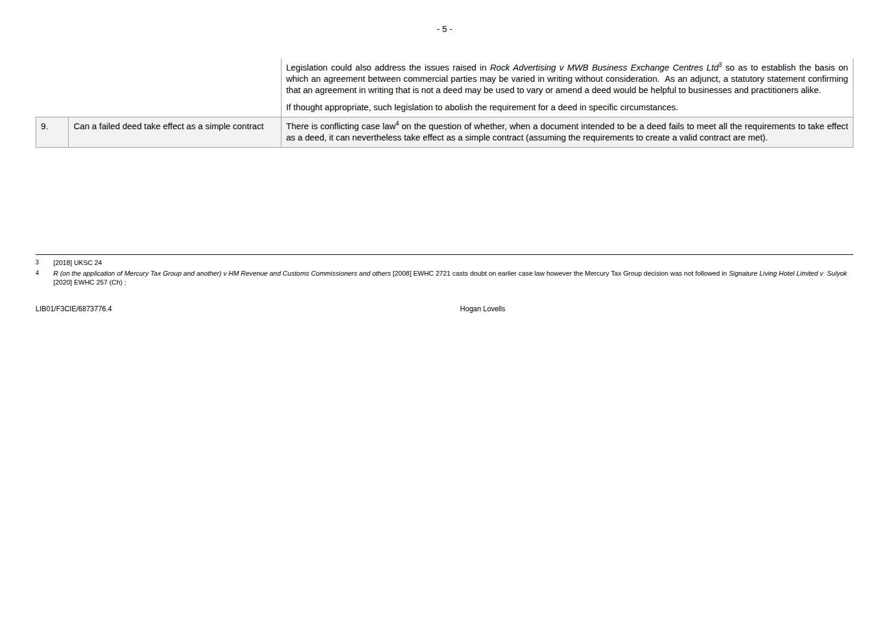- 5 -
| | | Legislation could also address the issues raised in Rock Advertising v MWB Business Exchange Centres Ltd 3 so as to establish the basis on which an agreement between commercial parties may be varied in writing without consideration. As an adjunct, a statutory statement confirming that an agreement in writing that is not a deed may be used to vary or amend a deed would be helpful to businesses and practitioners alike. If thought appropriate, such legislation to abolish the requirement for a deed in specific circumstances. |
| 9. | Can a failed deed take effect as a simple contract | There is conflicting case law 4 on the question of whether, when a document intended to be a deed fails to meet all the requirements to take effect as a deed, it can nevertheless take effect as a simple contract (assuming the requirements to create a valid contract are met). |
3 [2018] UKSC 24
4 R (on the application of Mercury Tax Group and another) v HM Revenue and Customs Commissioners and others [2008] EWHC 2721 casts doubt on earlier case law however the Mercury Tax Group decision was not followed in Signature Living Hotel Limited v Sulyok [2020] EWHC 257 (Ch) ;
LIB01/F3CIE/6873776.4
Hogan Lovells